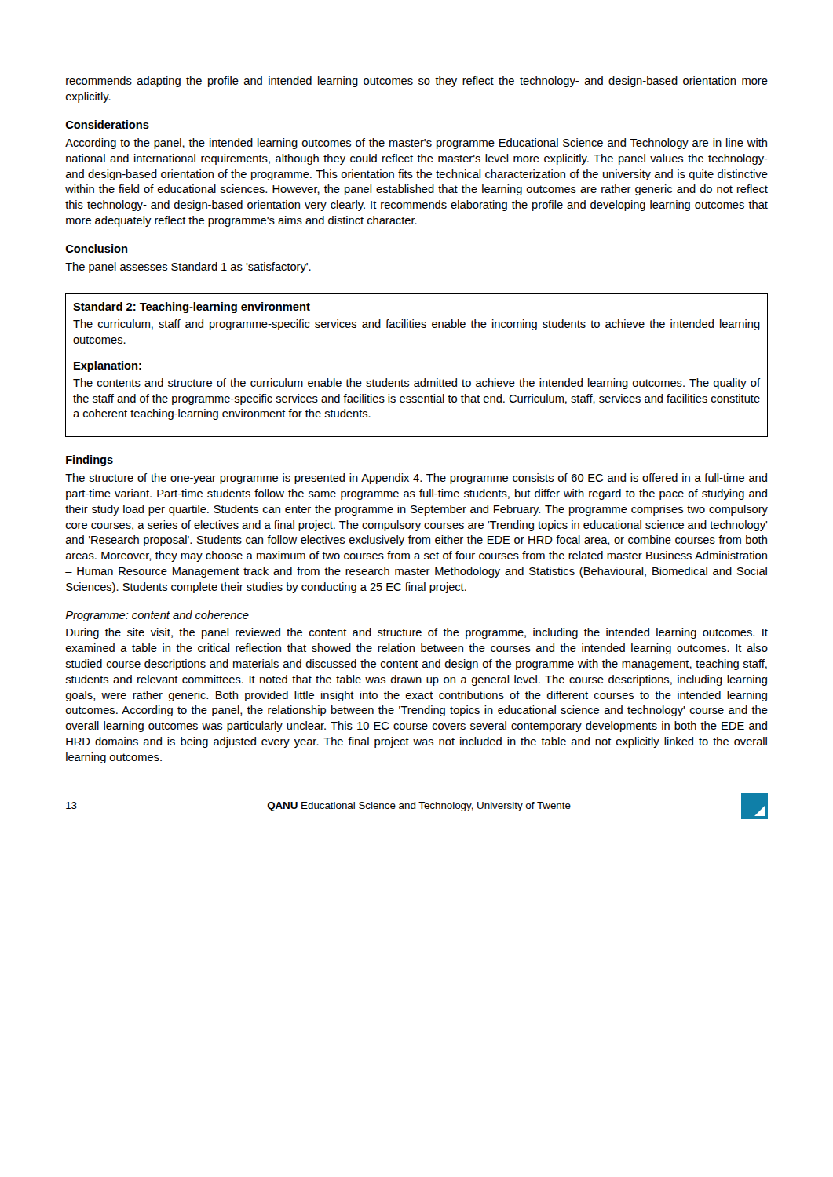recommends adapting the profile and intended learning outcomes so they reflect the technology- and design-based orientation more explicitly.
Considerations
According to the panel, the intended learning outcomes of the master's programme Educational Science and Technology are in line with national and international requirements, although they could reflect the master's level more explicitly. The panel values the technology- and design-based orientation of the programme. This orientation fits the technical characterization of the university and is quite distinctive within the field of educational sciences. However, the panel established that the learning outcomes are rather generic and do not reflect this technology- and design-based orientation very clearly. It recommends elaborating the profile and developing learning outcomes that more adequately reflect the programme's aims and distinct character.
Conclusion
The panel assesses Standard 1 as 'satisfactory'.
Standard 2: Teaching-learning environment
The curriculum, staff and programme-specific services and facilities enable the incoming students to achieve the intended learning outcomes.
Explanation:
The contents and structure of the curriculum enable the students admitted to achieve the intended learning outcomes. The quality of the staff and of the programme-specific services and facilities is essential to that end. Curriculum, staff, services and facilities constitute a coherent teaching-learning environment for the students.
Findings
The structure of the one-year programme is presented in Appendix 4. The programme consists of 60 EC and is offered in a full-time and part-time variant. Part-time students follow the same programme as full-time students, but differ with regard to the pace of studying and their study load per quartile. Students can enter the programme in September and February. The programme comprises two compulsory core courses, a series of electives and a final project. The compulsory courses are 'Trending topics in educational science and technology' and 'Research proposal'. Students can follow electives exclusively from either the EDE or HRD focal area, or combine courses from both areas. Moreover, they may choose a maximum of two courses from a set of four courses from the related master Business Administration – Human Resource Management track and from the research master Methodology and Statistics (Behavioural, Biomedical and Social Sciences). Students complete their studies by conducting a 25 EC final project.
Programme: content and coherence
During the site visit, the panel reviewed the content and structure of the programme, including the intended learning outcomes. It examined a table in the critical reflection that showed the relation between the courses and the intended learning outcomes. It also studied course descriptions and materials and discussed the content and design of the programme with the management, teaching staff, students and relevant committees. It noted that the table was drawn up on a general level. The course descriptions, including learning goals, were rather generic. Both provided little insight into the exact contributions of the different courses to the intended learning outcomes. According to the panel, the relationship between the 'Trending topics in educational science and technology' course and the overall learning outcomes was particularly unclear. This 10 EC course covers several contemporary developments in both the EDE and HRD domains and is being adjusted every year. The final project was not included in the table and not explicitly linked to the overall learning outcomes.
13
QANU Educational Science and Technology, University of Twente